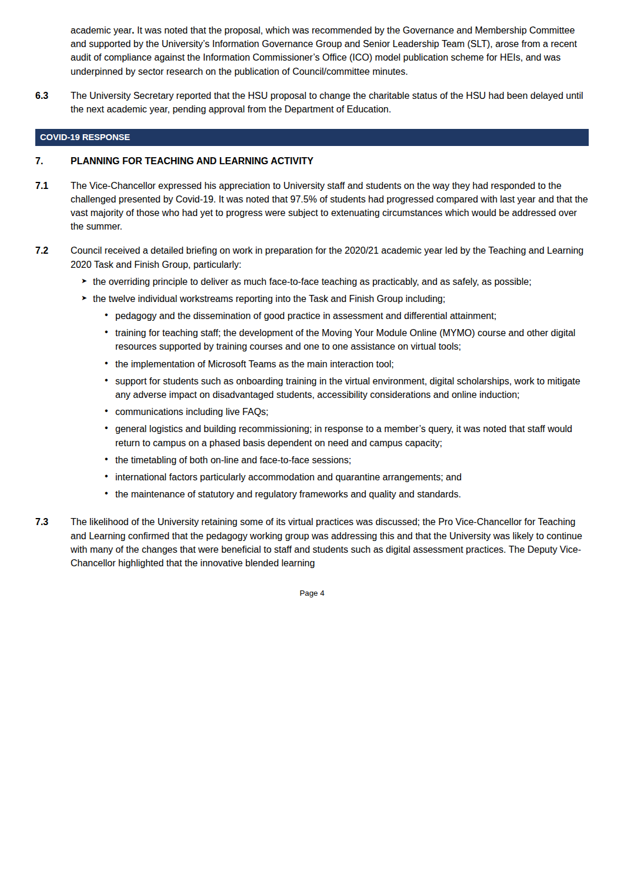academic year. It was noted that the proposal, which was recommended by the Governance and Membership Committee and supported by the University’s Information Governance Group and Senior Leadership Team (SLT), arose from a recent audit of compliance against the Information Commissioner’s Office (ICO) model publication scheme for HEIs, and was underpinned by sector research on the publication of Council/committee minutes.
6.3
The University Secretary reported that the HSU proposal to change the charitable status of the HSU had been delayed until the next academic year, pending approval from the Department of Education.
COVID-19 RESPONSE
7.
PLANNING FOR TEACHING AND LEARNING ACTIVITY
7.1
The Vice-Chancellor expressed his appreciation to University staff and students on the way they had responded to the challenged presented by Covid-19. It was noted that 97.5% of students had progressed compared with last year and that the vast majority of those who had yet to progress were subject to extenuating circumstances which would be addressed over the summer.
7.2
Council received a detailed briefing on work in preparation for the 2020/21 academic year led by the Teaching and Learning 2020 Task and Finish Group, particularly:
the overriding principle to deliver as much face-to-face teaching as practicably, and as safely, as possible;
the twelve individual workstreams reporting into the Task and Finish Group including;
pedagogy and the dissemination of good practice in assessment and differential attainment;
training for teaching staff; the development of the Moving Your Module Online (MYMO) course and other digital resources supported by training courses and one to one assistance on virtual tools;
the implementation of Microsoft Teams as the main interaction tool;
support for students such as onboarding training in the virtual environment, digital scholarships, work to mitigate any adverse impact on disadvantaged students, accessibility considerations and online induction;
communications including live FAQs;
general logistics and building recommissioning; in response to a member’s query, it was noted that staff would return to campus on a phased basis dependent on need and campus capacity;
the timetabling of both on-line and face-to-face sessions;
international factors particularly accommodation and quarantine arrangements; and
the maintenance of statutory and regulatory frameworks and quality and standards.
7.3
The likelihood of the University retaining some of its virtual practices was discussed; the Pro Vice-Chancellor for Teaching and Learning confirmed that the pedagogy working group was addressing this and that the University was likely to continue with many of the changes that were beneficial to staff and students such as digital assessment practices. The Deputy Vice-Chancellor highlighted that the innovative blended learning
Page 4